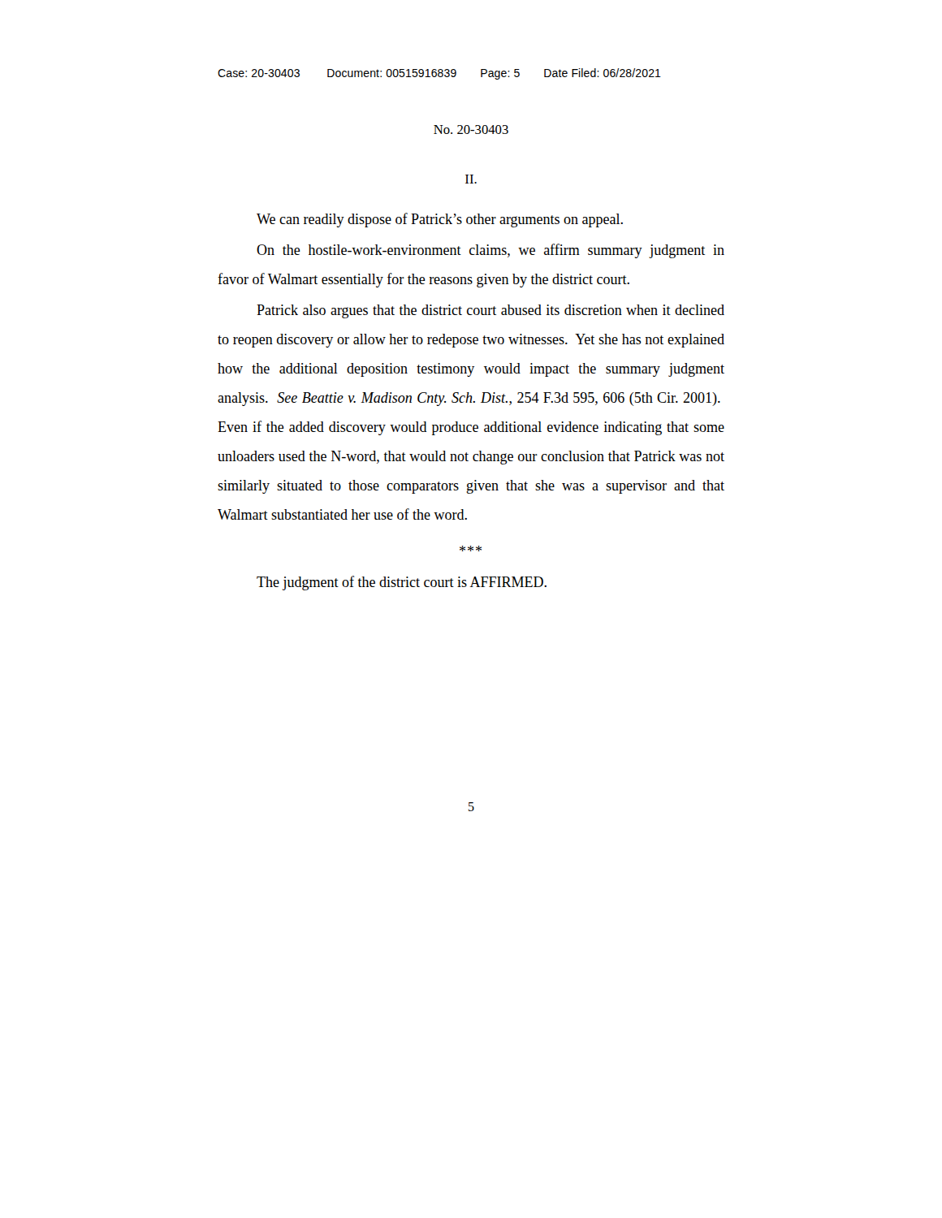Case: 20-30403 Document: 00515916839 Page: 5 Date Filed: 06/28/2021
No. 20-30403
II.
We can readily dispose of Patrick’s other arguments on appeal.
On the hostile-work-environment claims, we affirm summary judgment in favor of Walmart essentially for the reasons given by the district court.
Patrick also argues that the district court abused its discretion when it declined to reopen discovery or allow her to redepose two witnesses. Yet she has not explained how the additional deposition testimony would impact the summary judgment analysis. See Beattie v. Madison Cnty. Sch. Dist., 254 F.3d 595, 606 (5th Cir. 2001). Even if the added discovery would produce additional evidence indicating that some unloaders used the N-word, that would not change our conclusion that Patrick was not similarly situated to those comparators given that she was a supervisor and that Walmart substantiated her use of the word.
***
The judgment of the district court is AFFIRMED.
5